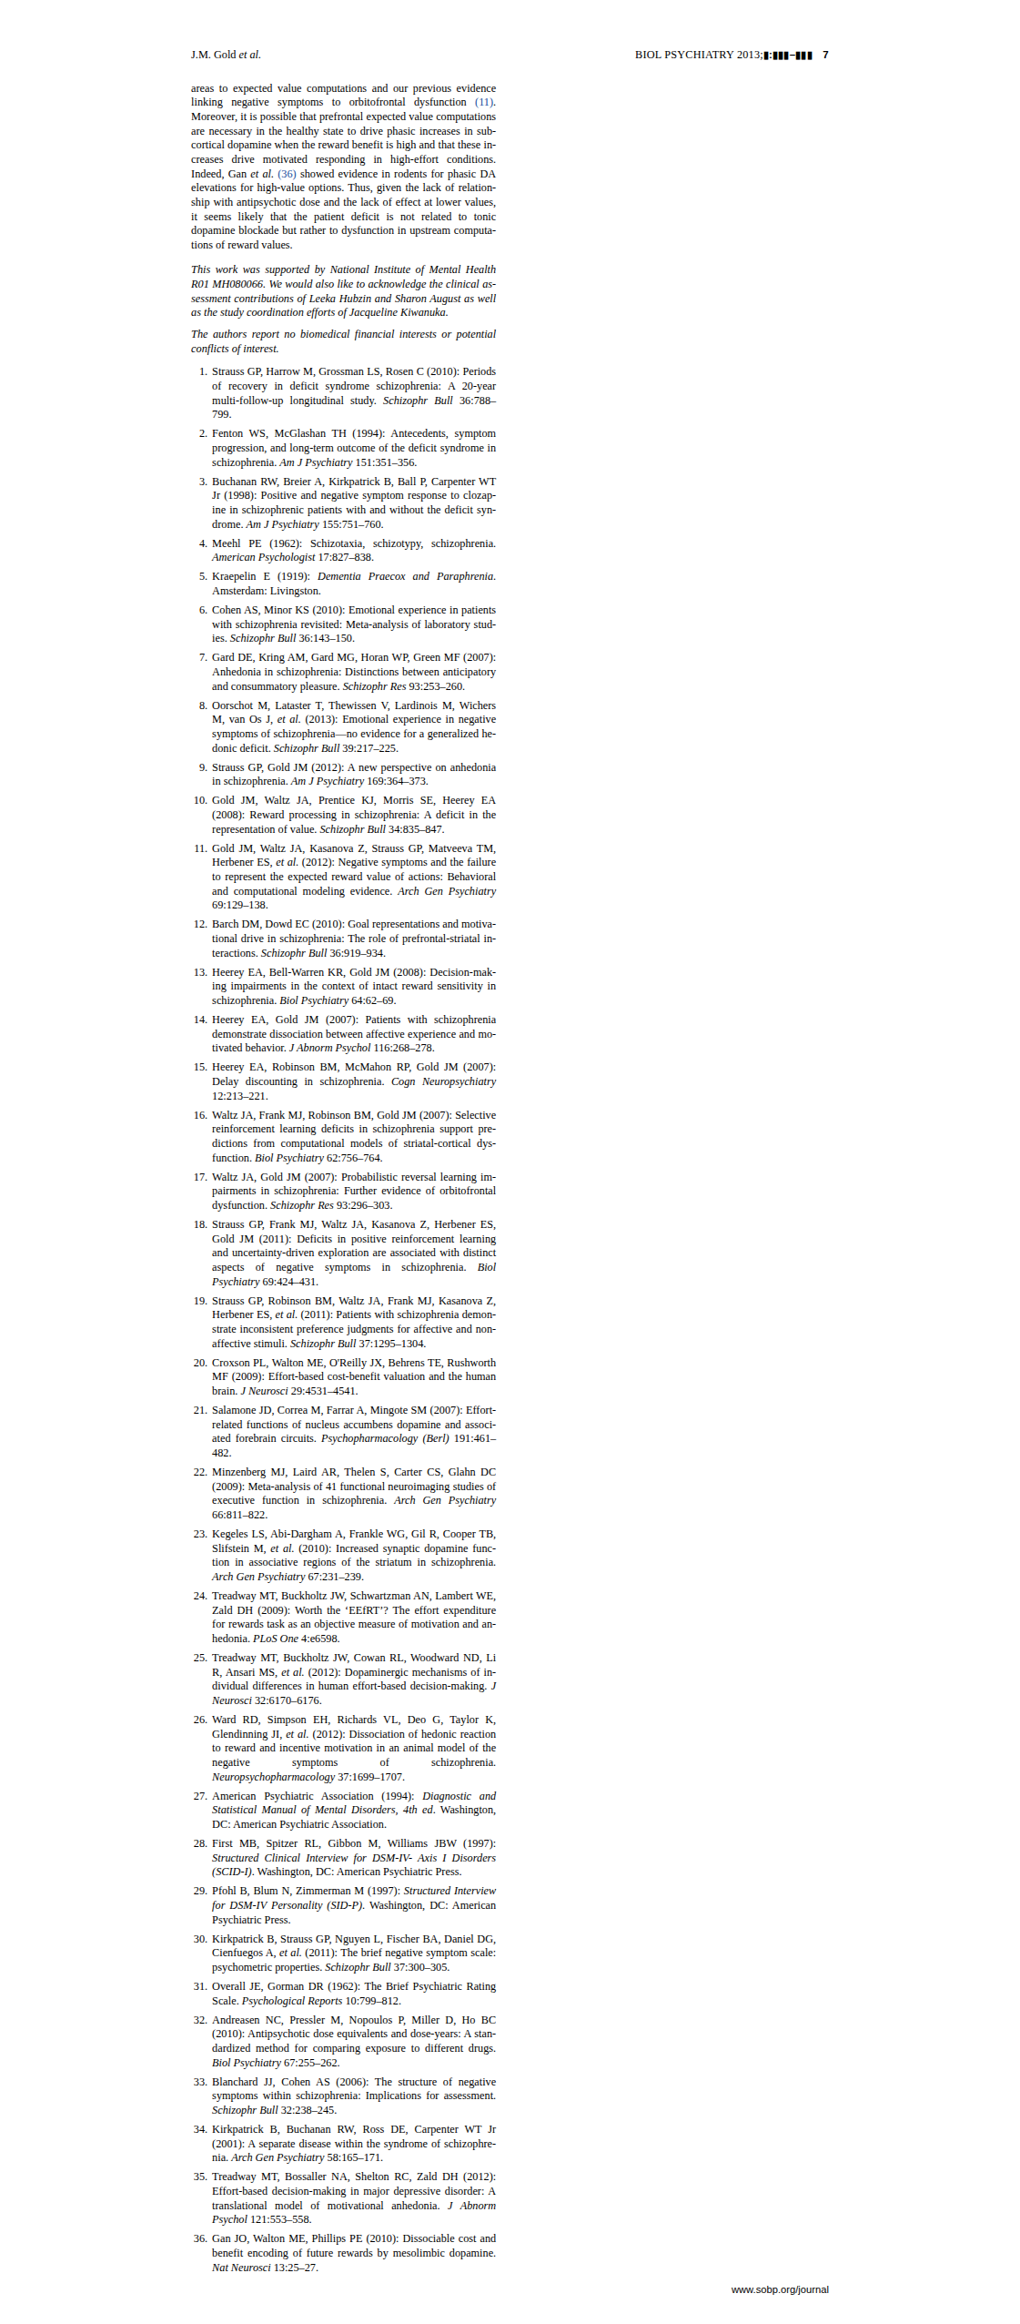J.M. Gold et al.
BIOL PSYCHIATRY 2013;▮:▮▮▮–▮▮▮7
areas to expected value computations and our previous evidence linking negative symptoms to orbitofrontal dysfunction (11). Moreover, it is possible that prefrontal expected value computations are necessary in the healthy state to drive phasic increases in subcortical dopamine when the reward benefit is high and that these increases drive motivated responding in high-effort conditions. Indeed, Gan et al. (36) showed evidence in rodents for phasic DA elevations for high-value options. Thus, given the lack of relationship with antipsychotic dose and the lack of effect at lower values, it seems likely that the patient deficit is not related to tonic dopamine blockade but rather to dysfunction in upstream computations of reward values.
This work was supported by National Institute of Mental Health R01 MH080066. We would also like to acknowledge the clinical assessment contributions of Leeka Hubzin and Sharon August as well as the study coordination efforts of Jacqueline Kiwanuka.
The authors report no biomedical financial interests or potential conflicts of interest.
Strauss GP, Harrow M, Grossman LS, Rosen C (2010): Periods of recovery in deficit syndrome schizophrenia: A 20-year multi-follow-up longitudinal study. Schizophr Bull 36:788–799.
Fenton WS, McGlashan TH (1994): Antecedents, symptom progression, and long-term outcome of the deficit syndrome in schizophrenia. Am J Psychiatry 151:351–356.
Buchanan RW, Breier A, Kirkpatrick B, Ball P, Carpenter WT Jr (1998): Positive and negative symptom response to clozapine in schizophrenic patients with and without the deficit syndrome. Am J Psychiatry 155:751–760.
Meehl PE (1962): Schizotaxia, schizotypy, schizophrenia. American Psychologist 17:827–838.
Kraepelin E (1919): Dementia Praecox and Paraphrenia. Amsterdam: Livingston.
Cohen AS, Minor KS (2010): Emotional experience in patients with schizophrenia revisited: Meta-analysis of laboratory studies. Schizophr Bull 36:143–150.
Gard DE, Kring AM, Gard MG, Horan WP, Green MF (2007): Anhedonia in schizophrenia: Distinctions between anticipatory and consummatory pleasure. Schizophr Res 93:253–260.
Oorschot M, Lataster T, Thewissen V, Lardinois M, Wichers M, van Os J, et al. (2013): Emotional experience in negative symptoms of schizophrenia—no evidence for a generalized hedonic deficit. Schizophr Bull 39:217–225.
Strauss GP, Gold JM (2012): A new perspective on anhedonia in schizophrenia. Am J Psychiatry 169:364–373.
Gold JM, Waltz JA, Prentice KJ, Morris SE, Heerey EA (2008): Reward processing in schizophrenia: A deficit in the representation of value. Schizophr Bull 34:835–847.
Gold JM, Waltz JA, Kasanova Z, Strauss GP, Matveeva TM, Herbener ES, et al. (2012): Negative symptoms and the failure to represent the expected reward value of actions: Behavioral and computational modeling evidence. Arch Gen Psychiatry 69:129–138.
Barch DM, Dowd EC (2010): Goal representations and motivational drive in schizophrenia: The role of prefrontal-striatal interactions. Schizophr Bull 36:919–934.
Heerey EA, Bell-Warren KR, Gold JM (2008): Decision-making impairments in the context of intact reward sensitivity in schizophrenia. Biol Psychiatry 64:62–69.
Heerey EA, Gold JM (2007): Patients with schizophrenia demonstrate dissociation between affective experience and motivated behavior. J Abnorm Psychol 116:268–278.
Heerey EA, Robinson BM, McMahon RP, Gold JM (2007): Delay discounting in schizophrenia. Cogn Neuropsychiatry 12:213–221.
Waltz JA, Frank MJ, Robinson BM, Gold JM (2007): Selective reinforcement learning deficits in schizophrenia support predictions from computational models of striatal-cortical dysfunction. Biol Psychiatry 62:756–764.
Waltz JA, Gold JM (2007): Probabilistic reversal learning impairments in schizophrenia: Further evidence of orbitofrontal dysfunction. Schizophr Res 93:296–303.
Strauss GP, Frank MJ, Waltz JA, Kasanova Z, Herbener ES, Gold JM (2011): Deficits in positive reinforcement learning and uncertainty-driven exploration are associated with distinct aspects of negative symptoms in schizophrenia. Biol Psychiatry 69:424–431.
Strauss GP, Robinson BM, Waltz JA, Frank MJ, Kasanova Z, Herbener ES, et al. (2011): Patients with schizophrenia demonstrate inconsistent preference judgments for affective and nonaffective stimuli. Schizophr Bull 37:1295–1304.
Croxson PL, Walton ME, O'Reilly JX, Behrens TE, Rushworth MF (2009): Effort-based cost-benefit valuation and the human brain. J Neurosci 29:4531–4541.
Salamone JD, Correa M, Farrar A, Mingote SM (2007): Effort-related functions of nucleus accumbens dopamine and associated forebrain circuits. Psychopharmacology (Berl) 191:461–482.
Minzenberg MJ, Laird AR, Thelen S, Carter CS, Glahn DC (2009): Meta-analysis of 41 functional neuroimaging studies of executive function in schizophrenia. Arch Gen Psychiatry 66:811–822.
Kegeles LS, Abi-Dargham A, Frankle WG, Gil R, Cooper TB, Slifstein M, et al. (2010): Increased synaptic dopamine function in associative regions of the striatum in schizophrenia. Arch Gen Psychiatry 67:231–239.
Treadway MT, Buckholtz JW, Schwartzman AN, Lambert WE, Zald DH (2009): Worth the ‘EEfRT’? The effort expenditure for rewards task as an objective measure of motivation and anhedonia. PLoS One 4:e6598.
Treadway MT, Buckholtz JW, Cowan RL, Woodward ND, Li R, Ansari MS, et al. (2012): Dopaminergic mechanisms of individual differences in human effort-based decision-making. J Neurosci 32:6170–6176.
Ward RD, Simpson EH, Richards VL, Deo G, Taylor K, Glendinning JI, et al. (2012): Dissociation of hedonic reaction to reward and incentive motivation in an animal model of the negative symptoms of schizophrenia. Neuropsychopharmacology 37:1699–1707.
American Psychiatric Association (1994): Diagnostic and Statistical Manual of Mental Disorders, 4th ed. Washington, DC: American Psychiatric Association.
First MB, Spitzer RL, Gibbon M, Williams JBW (1997): Structured Clinical Interview for DSM-IV- Axis I Disorders (SCID-I). Washington, DC: American Psychiatric Press.
Pfohl B, Blum N, Zimmerman M (1997): Structured Interview for DSM-IV Personality (SID-P). Washington, DC: American Psychiatric Press.
Kirkpatrick B, Strauss GP, Nguyen L, Fischer BA, Daniel DG, Cienfuegos A, et al. (2011): The brief negative symptom scale: psychometric properties. Schizophr Bull 37:300–305.
Overall JE, Gorman DR (1962): The Brief Psychiatric Rating Scale. Psychological Reports 10:799–812.
Andreasen NC, Pressler M, Nopoulos P, Miller D, Ho BC (2010): Antipsychotic dose equivalents and dose-years: A standardized method for comparing exposure to different drugs. Biol Psychiatry 67:255–262.
Blanchard JJ, Cohen AS (2006): The structure of negative symptoms within schizophrenia: Implications for assessment. Schizophr Bull 32:238–245.
Kirkpatrick B, Buchanan RW, Ross DE, Carpenter WT Jr (2001): A separate disease within the syndrome of schizophrenia. Arch Gen Psychiatry 58:165–171.
Treadway MT, Bossaller NA, Shelton RC, Zald DH (2012): Effort-based decision-making in major depressive disorder: A translational model of motivational anhedonia. J Abnorm Psychol 121:553–558.
Gan JO, Walton ME, Phillips PE (2010): Dissociable cost and benefit encoding of future rewards by mesolimbic dopamine. Nat Neurosci 13:25–27.
www.sobp.org/journal